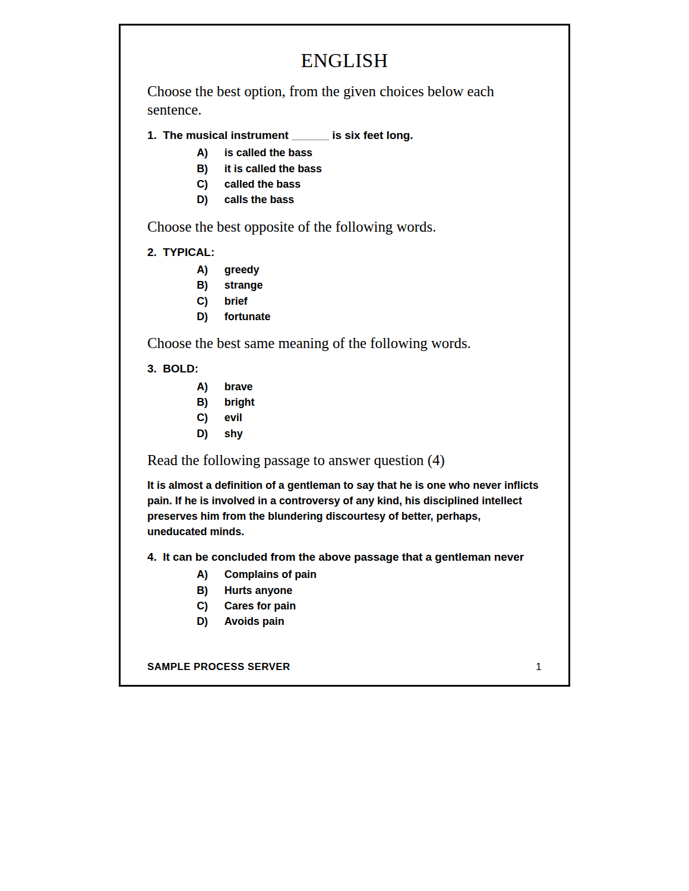ENGLISH
Choose the best option, from the given choices below each sentence.
1. The musical instrument ______ is six feet long.
A) is called the bass
B) it is called the bass
C) called the bass
D) calls the bass
Choose the best opposite of the following words.
2. TYPICAL:
A) greedy
B) strange
C) brief
D) fortunate
Choose the best same meaning of the following words.
3. BOLD:
A) brave
B) bright
C) evil
D) shy
Read the following passage to answer question (4)
It is almost a definition of a gentleman to say that he is one who never inflicts pain. If he is involved in a controversy of any kind, his disciplined intellect preserves him from the blundering discourtesy of better, perhaps, uneducated minds.
4. It can be concluded from the above passage that a gentleman never
A) Complains of pain
B) Hurts anyone
C) Cares for pain
D) Avoids pain
SAMPLE PROCESS SERVER 1